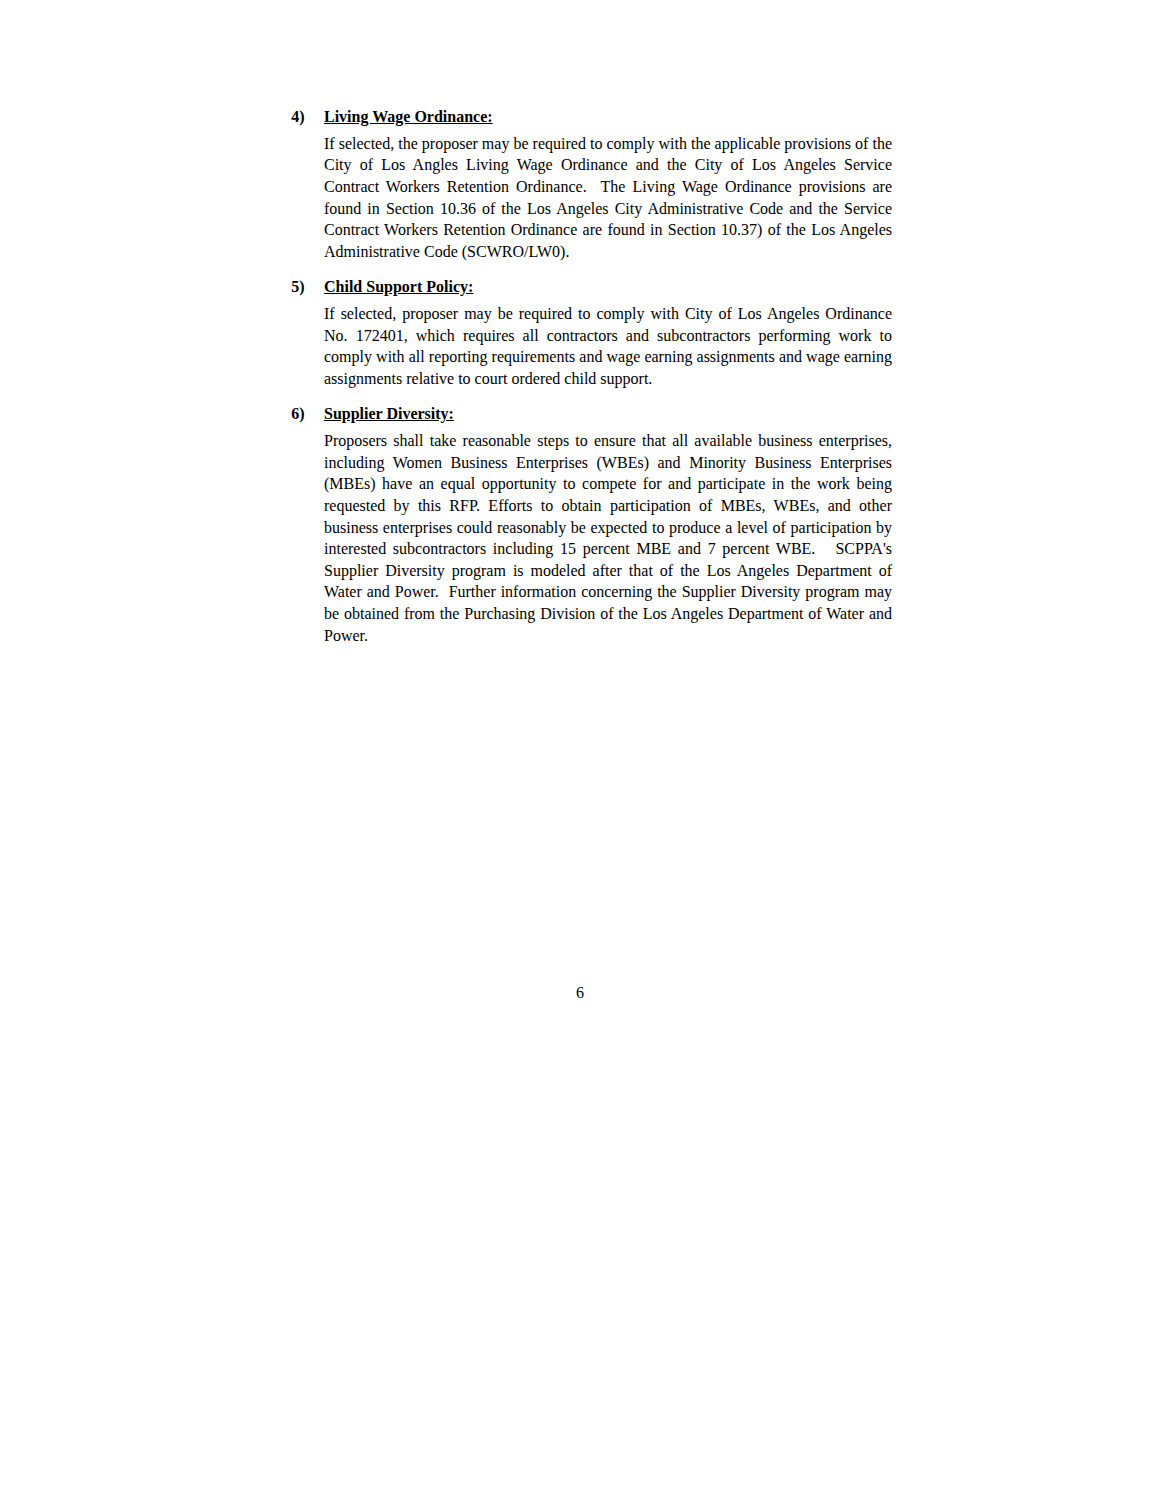4)
Living Wage Ordinance:
If selected, the proposer may be required to comply with the applicable provisions of the City of Los Angles Living Wage Ordinance and the City of Los Angeles Service Contract Workers Retention Ordinance. The Living Wage Ordinance provisions are found in Section 10.36 of the Los Angeles City Administrative Code and the Service Contract Workers Retention Ordinance are found in Section 10.37) of the Los Angeles Administrative Code (SCWRO/LW0).
5)
Child Support Policy:
If selected, proposer may be required to comply with City of Los Angeles Ordinance No. 172401, which requires all contractors and subcontractors performing work to comply with all reporting requirements and wage earning assignments and wage earning assignments relative to court ordered child support.
6)
Supplier Diversity:
Proposers shall take reasonable steps to ensure that all available business enterprises, including Women Business Enterprises (WBEs) and Minority Business Enterprises (MBEs) have an equal opportunity to compete for and participate in the work being requested by this RFP. Efforts to obtain participation of MBEs, WBEs, and other business enterprises could reasonably be expected to produce a level of participation by interested subcontractors including 15 percent MBE and 7 percent WBE. SCPPA's Supplier Diversity program is modeled after that of the Los Angeles Department of Water and Power. Further information concerning the Supplier Diversity program may be obtained from the Purchasing Division of the Los Angeles Department of Water and Power.
6